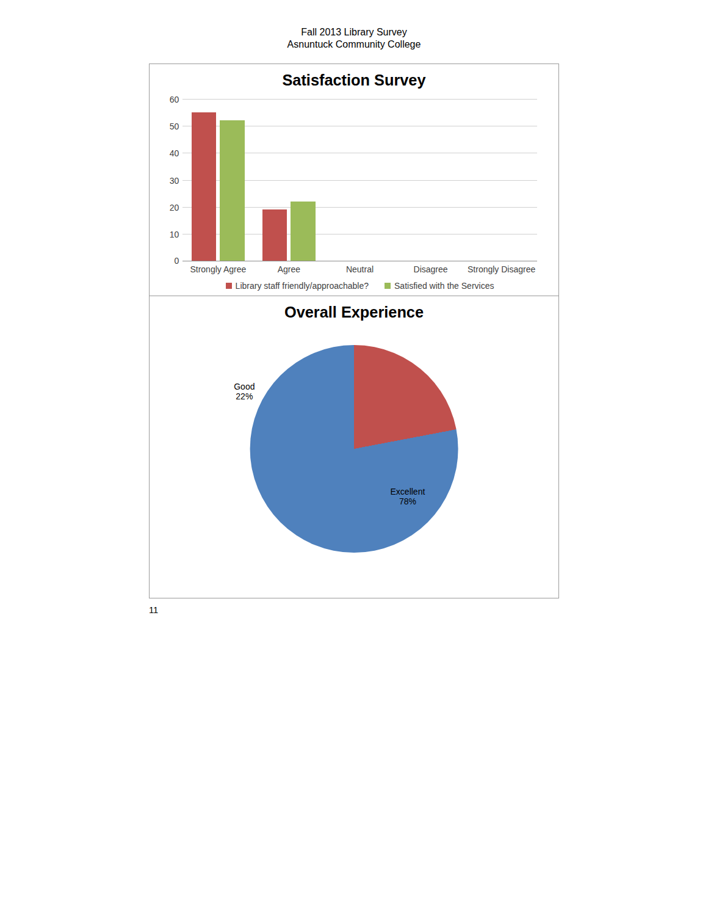Fall 2013 Library Survey
Asnuntuck Community College
Satisfaction Survey
60
50
40
30
20
10
0
Strongly Agree Agree Neutral Disagree Strongly Disagree
Library staff friendly/approachable? Satisfied with the Services
Overall Experience
Good
22%
Excellent
78%
11